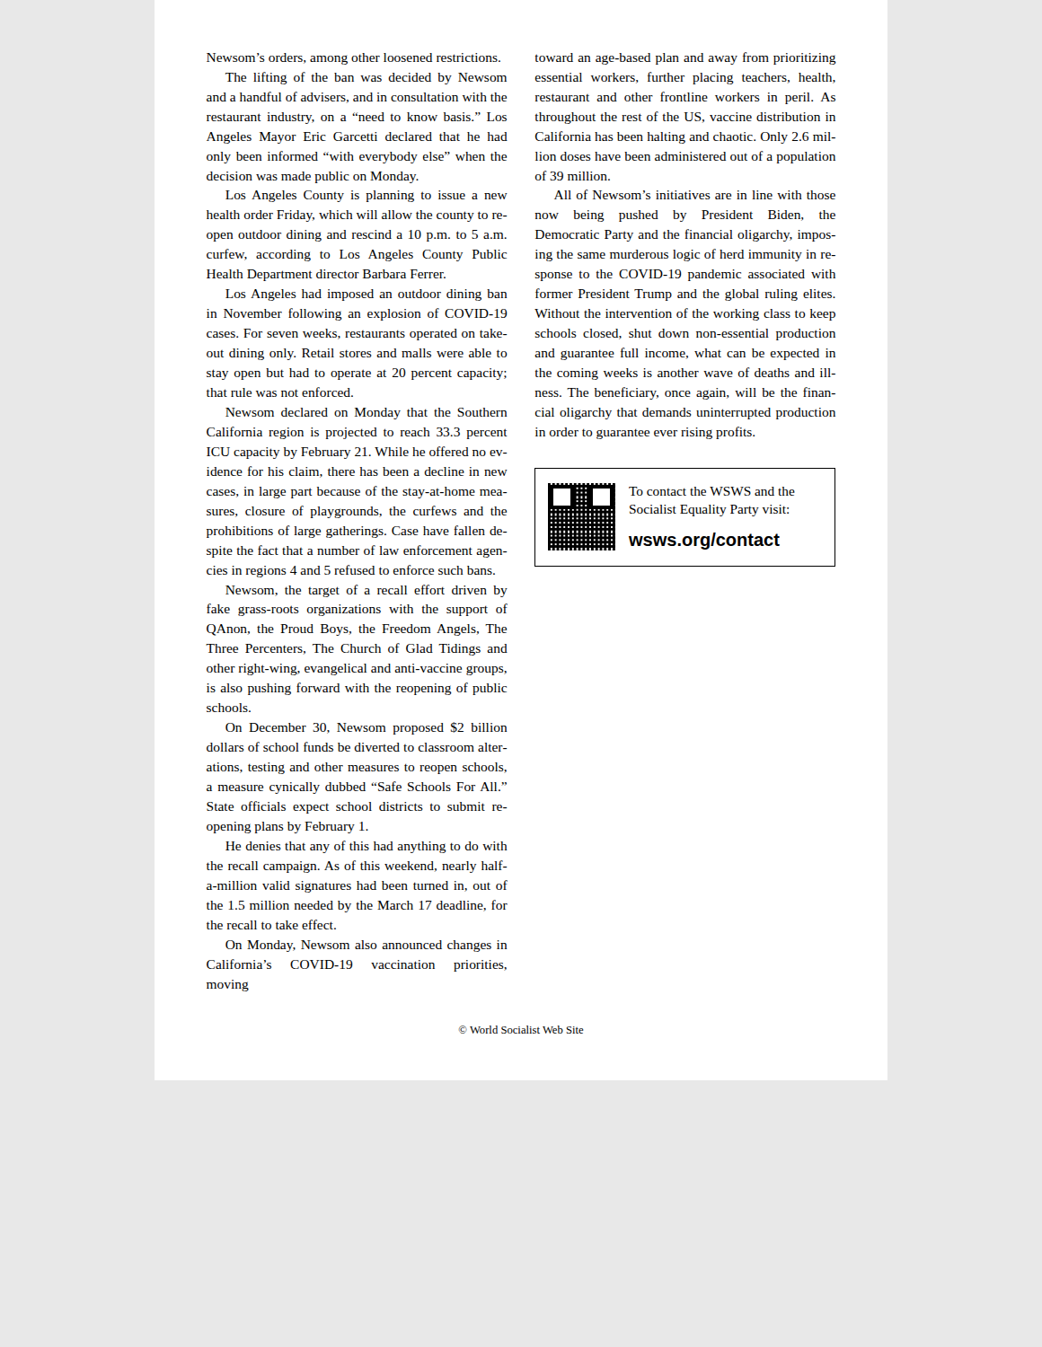Newsom’s orders, among other loosened restrictions.
The lifting of the ban was decided by Newsom and a handful of advisers, and in consultation with the restaurant industry, on a “need to know basis.” Los Angeles Mayor Eric Garcetti declared that he had only been informed “with everybody else” when the decision was made public on Monday.
Los Angeles County is planning to issue a new health order Friday, which will allow the county to reopen outdoor dining and rescind a 10 p.m. to 5 a.m. curfew, according to Los Angeles County Public Health Department director Barbara Ferrer.
Los Angeles had imposed an outdoor dining ban in November following an explosion of COVID-19 cases. For seven weeks, restaurants operated on take-out dining only. Retail stores and malls were able to stay open but had to operate at 20 percent capacity; that rule was not enforced.
Newsom declared on Monday that the Southern California region is projected to reach 33.3 percent ICU capacity by February 21. While he offered no evidence for his claim, there has been a decline in new cases, in large part because of the stay-at-home measures, closure of playgrounds, the curfews and the prohibitions of large gatherings. Case have fallen despite the fact that a number of law enforcement agencies in regions 4 and 5 refused to enforce such bans.
Newsom, the target of a recall effort driven by fake grass-roots organizations with the support of QAnon, the Proud Boys, the Freedom Angels, The Three Percenters, The Church of Glad Tidings and other right-wing, evangelical and anti-vaccine groups, is also pushing forward with the reopening of public schools.
On December 30, Newsom proposed $2 billion dollars of school funds be diverted to classroom alterations, testing and other measures to reopen schools, a measure cynically dubbed “Safe Schools For All.” State officials expect school districts to submit reopening plans by February 1.
He denies that any of this had anything to do with the recall campaign. As of this weekend, nearly half-a-million valid signatures had been turned in, out of the 1.5 million needed by the March 17 deadline, for the recall to take effect.
On Monday, Newsom also announced changes in California’s COVID-19 vaccination priorities, moving
toward an age-based plan and away from prioritizing essential workers, further placing teachers, health, restaurant and other frontline workers in peril. As throughout the rest of the US, vaccine distribution in California has been halting and chaotic. Only 2.6 million doses have been administered out of a population of 39 million.
All of Newsom’s initiatives are in line with those now being pushed by President Biden, the Democratic Party and the financial oligarchy, imposing the same murderous logic of herd immunity in response to the COVID-19 pandemic associated with former President Trump and the global ruling elites. Without the intervention of the working class to keep schools closed, shut down non-essential production and guarantee full income, what can be expected in the coming weeks is another wave of deaths and illness. The beneficiary, once again, will be the financial oligarchy that demands uninterrupted production in order to guarantee ever rising profits.
To contact the WSWS and the Socialist Equality Party visit: wsws.org/contact
© World Socialist Web Site